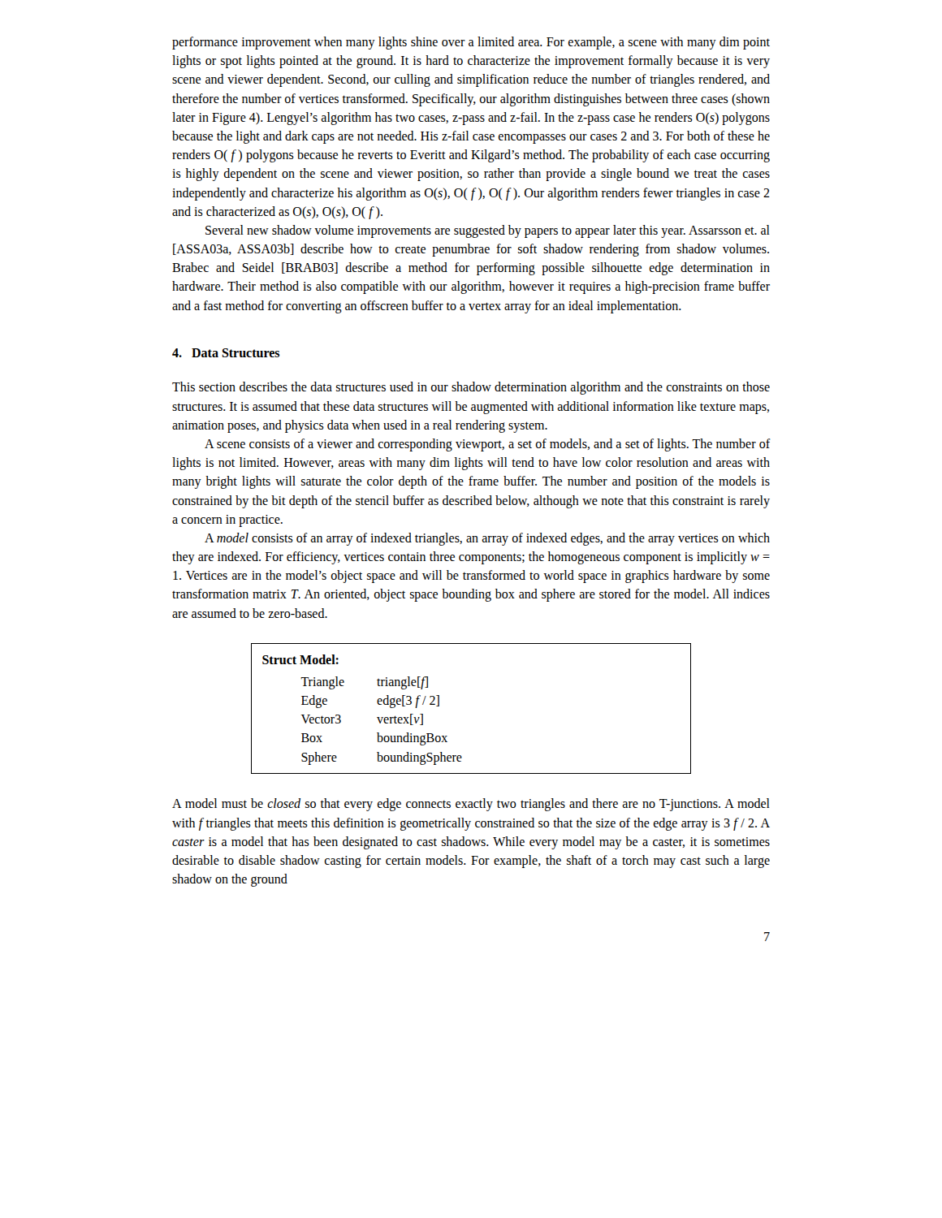performance improvement when many lights shine over a limited area. For example, a scene with many dim point lights or spot lights pointed at the ground. It is hard to characterize the improvement formally because it is very scene and viewer dependent. Second, our culling and simplification reduce the number of triangles rendered, and therefore the number of vertices transformed. Specifically, our algorithm distinguishes between three cases (shown later in Figure 4). Lengyel’s algorithm has two cases, z-pass and z-fail. In the z-pass case he renders O(s) polygons because the light and dark caps are not needed. His z-fail case encompasses our cases 2 and 3. For both of these he renders O( f ) polygons because he reverts to Everitt and Kilgard’s method. The probability of each case occurring is highly dependent on the scene and viewer position, so rather than provide a single bound we treat the cases independently and characterize his algorithm as O(s), O( f ), O( f ). Our algorithm renders fewer triangles in case 2 and is characterized as O(s), O(s), O( f ).
Several new shadow volume improvements are suggested by papers to appear later this year. Assarsson et. al [ASSA03a, ASSA03b] describe how to create penumbrae for soft shadow rendering from shadow volumes. Brabec and Seidel [BRAB03] describe a method for performing possible silhouette edge determination in hardware. Their method is also compatible with our algorithm, however it requires a high-precision frame buffer and a fast method for converting an offscreen buffer to a vertex array for an ideal implementation.
4. Data Structures
This section describes the data structures used in our shadow determination algorithm and the constraints on those structures. It is assumed that these data structures will be augmented with additional information like texture maps, animation poses, and physics data when used in a real rendering system.
A scene consists of a viewer and corresponding viewport, a set of models, and a set of lights. The number of lights is not limited. However, areas with many dim lights will tend to have low color resolution and areas with many bright lights will saturate the color depth of the frame buffer. The number and position of the models is constrained by the bit depth of the stencil buffer as described below, although we note that this constraint is rarely a concern in practice.
A model consists of an array of indexed triangles, an array of indexed edges, and the array vertices on which they are indexed. For efficiency, vertices contain three components; the homogeneous component is implicitly w = 1. Vertices are in the model’s object space and will be transformed to world space in graphics hardware by some transformation matrix T. An oriented, object space bounding box and sphere are stored for the model. All indices are assumed to be zero-based.
Struct Model:
| Triangle | triangle[ f ] |
| Edge | edge[3 f / 2] |
| Vector3 | vertex[ v ] |
| Box | boundingBox |
| Sphere | boundingSphere |
A model must be closed so that every edge connects exactly two triangles and there are no T-junctions. A model with f triangles that meets this definition is geometrically constrained so that the size of the edge array is 3 f / 2. A caster is a model that has been designated to cast shadows. While every model may be a caster, it is sometimes desirable to disable shadow casting for certain models. For example, the shaft of a torch may cast such a large shadow on the ground
7